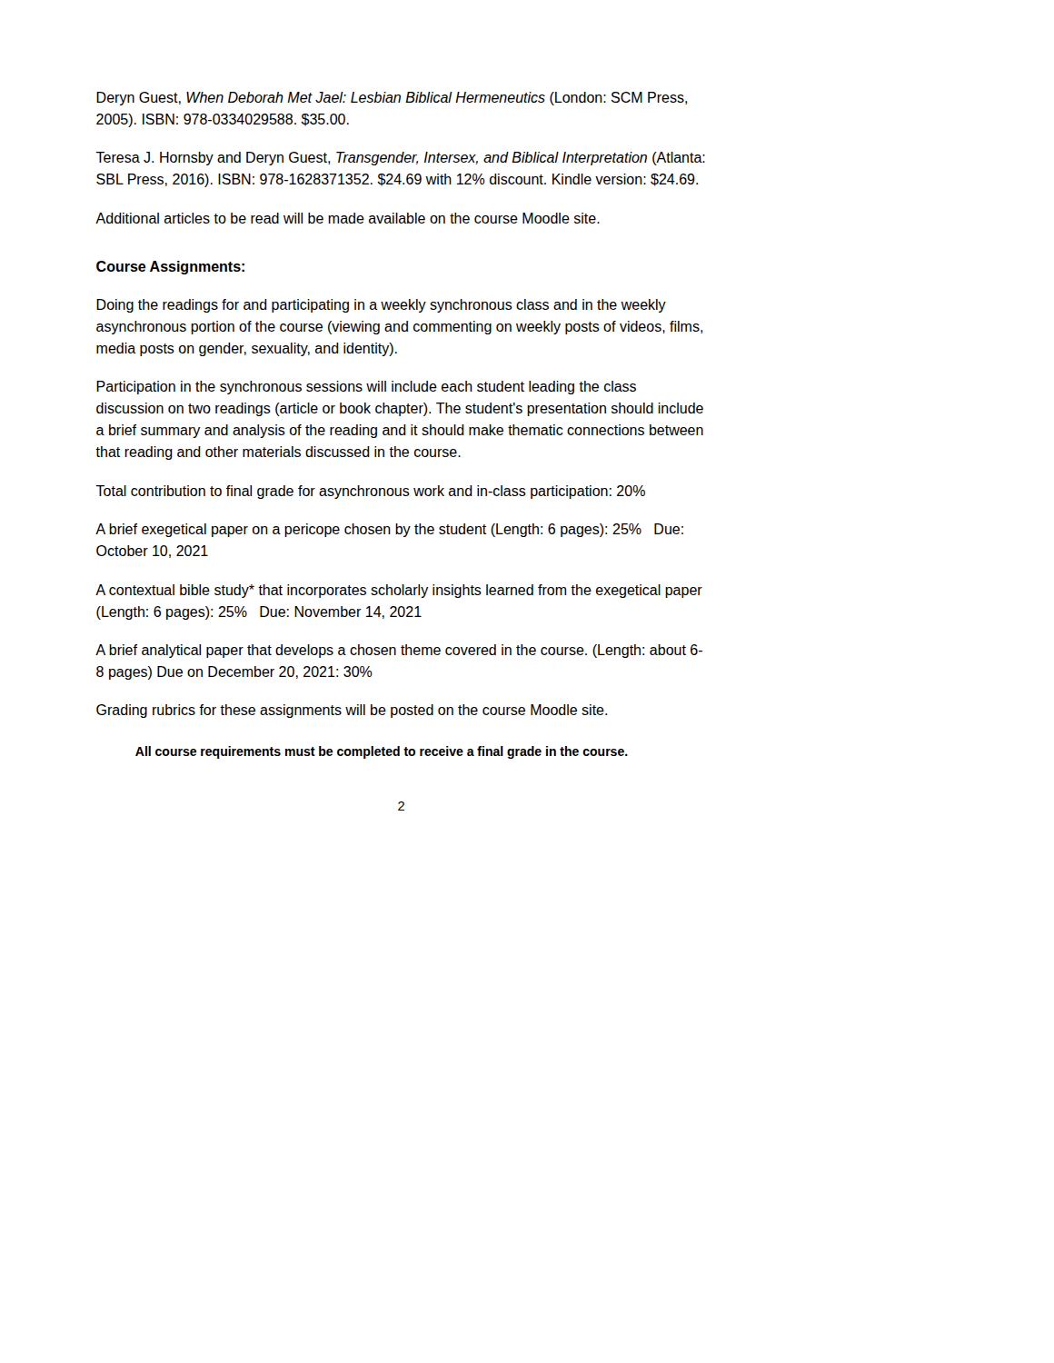Deryn Guest, When Deborah Met Jael: Lesbian Biblical Hermeneutics (London: SCM Press, 2005). ISBN: 978-0334029588. $35.00.
Teresa J. Hornsby and Deryn Guest, Transgender, Intersex, and Biblical Interpretation (Atlanta: SBL Press, 2016). ISBN: 978-1628371352. $24.69 with 12% discount. Kindle version: $24.69.
Additional articles to be read will be made available on the course Moodle site.
Course Assignments:
Doing the readings for and participating in a weekly synchronous class and in the weekly asynchronous portion of the course (viewing and commenting on weekly posts of videos, films, media posts on gender, sexuality, and identity).
Participation in the synchronous sessions will include each student leading the class discussion on two readings (article or book chapter). The student's presentation should include a brief summary and analysis of the reading and it should make thematic connections between that reading and other materials discussed in the course.
Total contribution to final grade for asynchronous work and in-class participation: 20%
A brief exegetical paper on a pericope chosen by the student (Length: 6 pages): 25% Due: October 10, 2021
A contextual bible study* that incorporates scholarly insights learned from the exegetical paper (Length: 6 pages): 25% Due: November 14, 2021
A brief analytical paper that develops a chosen theme covered in the course. (Length: about 6-8 pages) Due on December 20, 2021: 30%
Grading rubrics for these assignments will be posted on the course Moodle site.
All course requirements must be completed to receive a final grade in the course.
2